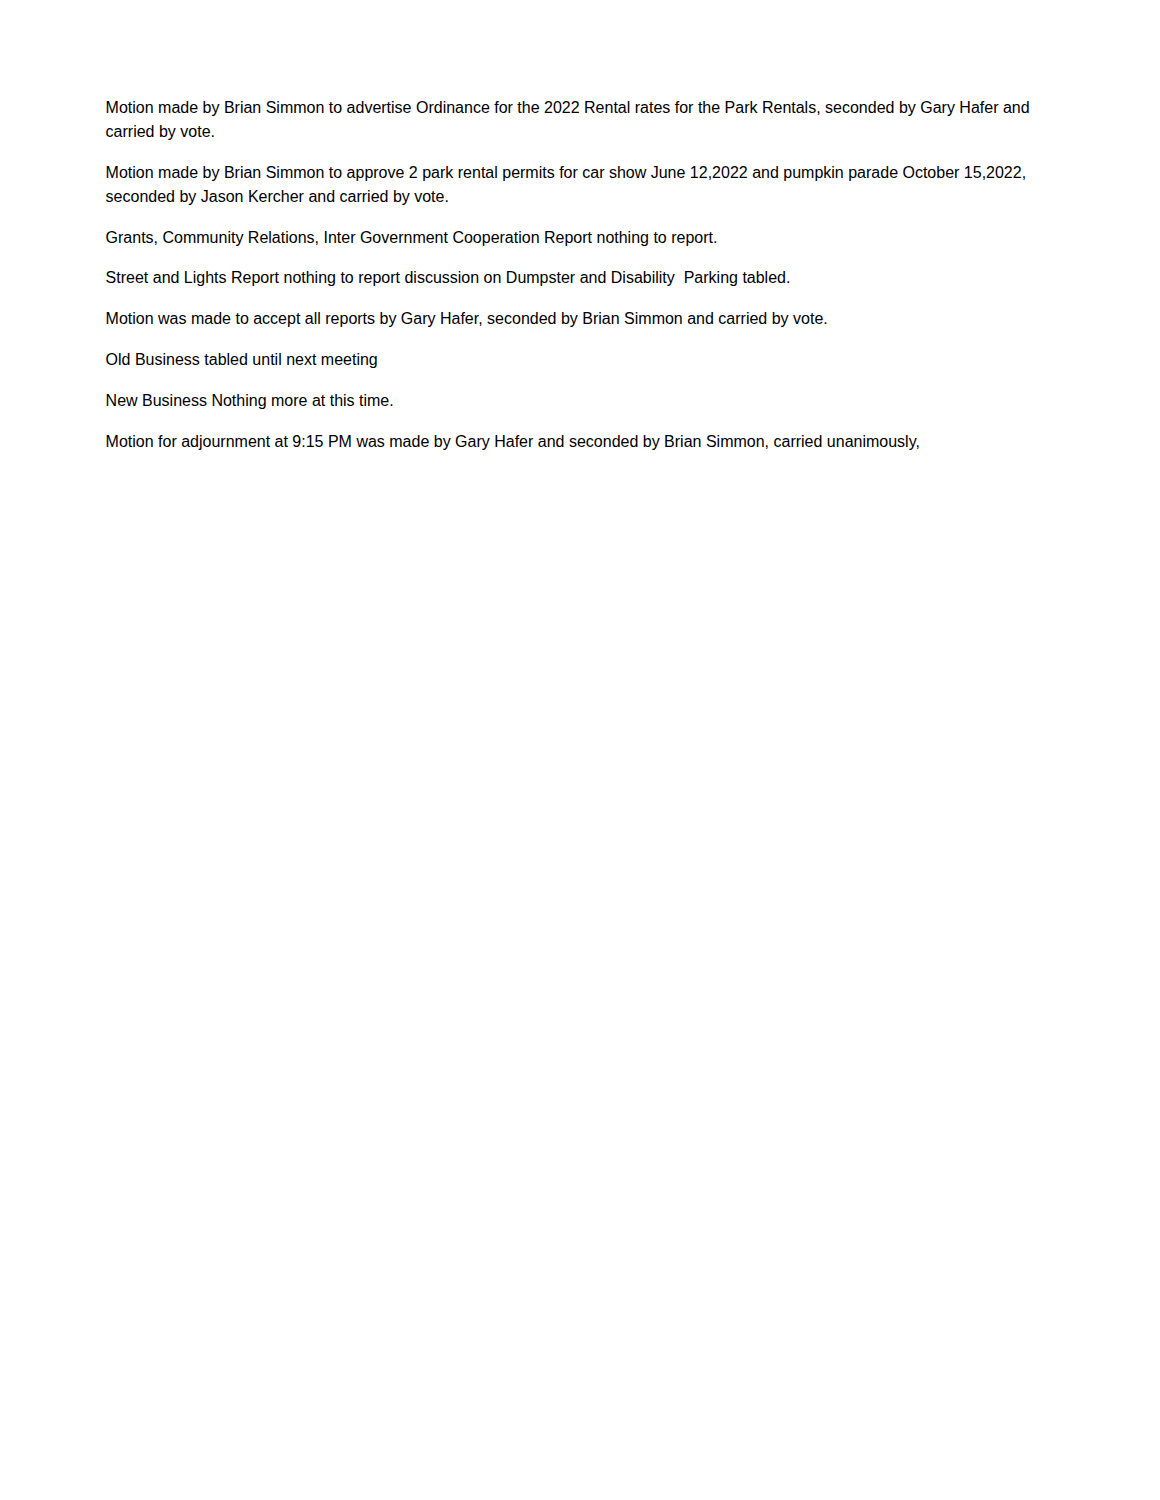Motion made by Brian Simmon to advertise Ordinance for the 2022 Rental rates for the Park Rentals, seconded by Gary Hafer and carried by vote.
Motion made by Brian Simmon to approve 2 park rental permits for car show June 12,2022 and pumpkin parade October 15,2022, seconded by Jason Kercher and carried by vote.
Grants, Community Relations, Inter Government Cooperation Report nothing to report.
Street and Lights Report nothing to report discussion on Dumpster and Disability Parking tabled.
Motion was made to accept all reports by Gary Hafer, seconded by Brian Simmon and carried by vote.
Old Business tabled until next meeting
New Business Nothing more at this time.
Motion for adjournment at 9:15 PM was made by Gary Hafer and seconded by Brian Simmon, carried unanimously,